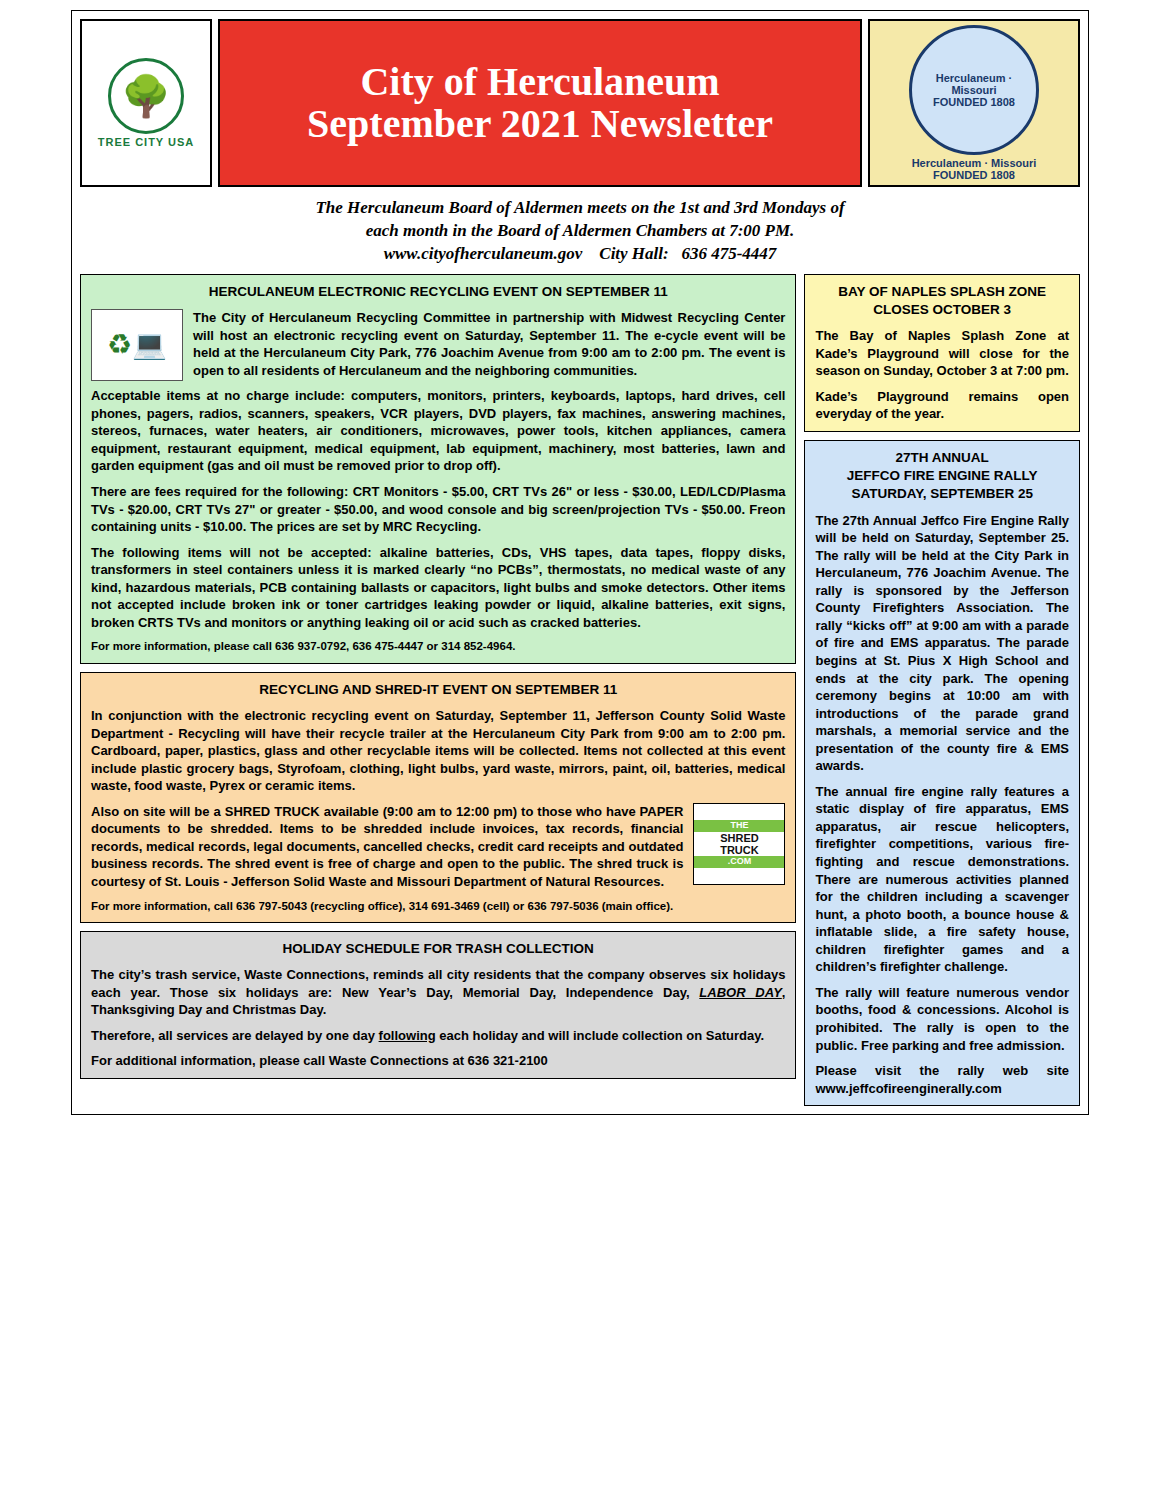🌳
TREE CITY USA
City of Herculaneum
September 2021 Newsletter
Herculaneum · Missouri
FOUNDED 1808
Herculaneum · Missouri
FOUNDED 1808
The Herculaneum Board of Aldermen meets on the 1st and 3rd Mondays of
each month in the Board of Aldermen Chambers at 7:00 PM.
www.cityofherculaneum.gov City Hall: 636 475-4447
Herculaneum Electronic Recycling Event on September 11
♻💻
The City of Herculaneum Recycling Committee in partnership with Midwest Recycling Center will host an electronic recycling event on Saturday, September 11. The e-cycle event will be held at the Herculaneum City Park, 776 Joachim Avenue from 9:00 am to 2:00 pm. The event is open to all residents of Herculaneum and the neighboring communities.
Acceptable items at no charge include: computers, monitors, printers, keyboards, laptops, hard drives, cell phones, pagers, radios, scanners, speakers, VCR players, DVD players, fax machines, answering machines, stereos, furnaces, water heaters, air conditioners, microwaves, power tools, kitchen appliances, camera equipment, restaurant equipment, medical equipment, lab equipment, machinery, most batteries, lawn and garden equipment (gas and oil must be removed prior to drop off).
There are fees required for the following: CRT Monitors - $5.00, CRT TVs 26" or less - $30.00, LED/LCD/Plasma TVs - $20.00, CRT TVs 27" or greater - $50.00, and wood console and big screen/projection TVs - $50.00. Freon containing units - $10.00. The prices are set by MRC Recycling.
The following items will not be accepted: alkaline batteries, CDs, VHS tapes, data tapes, floppy disks, transformers in steel containers unless it is marked clearly “no PCBs”, thermostats, no medical waste of any kind, hazardous materials, PCB containing ballasts or capacitors, light bulbs and smoke detectors. Other items not accepted include broken ink or toner cartridges leaking powder or liquid, alkaline batteries, exit signs, broken CRTS TVs and monitors or anything leaking oil or acid such as cracked batteries.
For more information, please call 636 937-0792, 636 475-4447 or 314 852-4964.
Recycling and Shred-It Event on September 11
In conjunction with the electronic recycling event on Saturday, September 11, Jefferson County Solid Waste Department - Recycling will have their recycle trailer at the Herculaneum City Park from 9:00 am to 2:00 pm. Cardboard, paper, plastics, glass and other recyclable items will be collected. Items not collected at this event include plastic grocery bags, Styrofoam, clothing, light bulbs, yard waste, mirrors, paint, oil, batteries, medical waste, food waste, Pyrex or ceramic items.
THE
SHRED
TRUCK
.COM
Also on site will be a SHRED TRUCK available (9:00 am to 12:00 pm) to those who have PAPER documents to be shredded. Items to be shredded include invoices, tax records, financial records, medical records, legal documents, cancelled checks, credit card receipts and outdated business records. The shred event is free of charge and open to the public. The shred truck is courtesy of St. Louis - Jefferson Solid Waste and Missouri Department of Natural Resources.
For more information, call 636 797-5043 (recycling office), 314 691-3469 (cell) or 636 797-5036 (main office).
Holiday Schedule for Trash Collection
The city’s trash service, Waste Connections, reminds all city residents that the company observes six holidays each year. Those six holidays are: New Year’s Day, Memorial Day, Independence Day, LABOR DAY, Thanksgiving Day and Christmas Day.
Therefore, all services are delayed by one day following each holiday and will include collection on Saturday.
For additional information, please call Waste Connections at 636 321-2100
Bay of Naples Splash Zone Closes October 3
The Bay of Naples Splash Zone at Kade’s Playground will close for the season on Sunday, October 3 at 7:00 pm.
Kade’s Playground remains open everyday of the year.
27th Annual
Jeffco Fire Engine Rally
Saturday, September 25
The 27th Annual Jeffco Fire Engine Rally will be held on Saturday, September 25. The rally will be held at the City Park in Herculaneum, 776 Joachim Avenue. The rally is sponsored by the Jefferson County Firefighters Association. The rally “kicks off” at 9:00 am with a parade of fire and EMS apparatus. The parade begins at St. Pius X High School and ends at the city park. The opening ceremony begins at 10:00 am with introductions of the parade grand marshals, a memorial service and the presentation of the county fire & EMS awards.
The annual fire engine rally features a static display of fire apparatus, EMS apparatus, air rescue helicopters, firefighter competitions, various fire-fighting and rescue demonstrations. There are numerous activities planned for the children including a scavenger hunt, a photo booth, a bounce house & inflatable slide, a fire safety house, children firefighter games and a children’s firefighter challenge.
The rally will feature numerous vendor booths, food & concessions. Alcohol is prohibited. The rally is open to the public. Free parking and free admission.
Please visit the rally web site www.jeffcofireenginerally.com